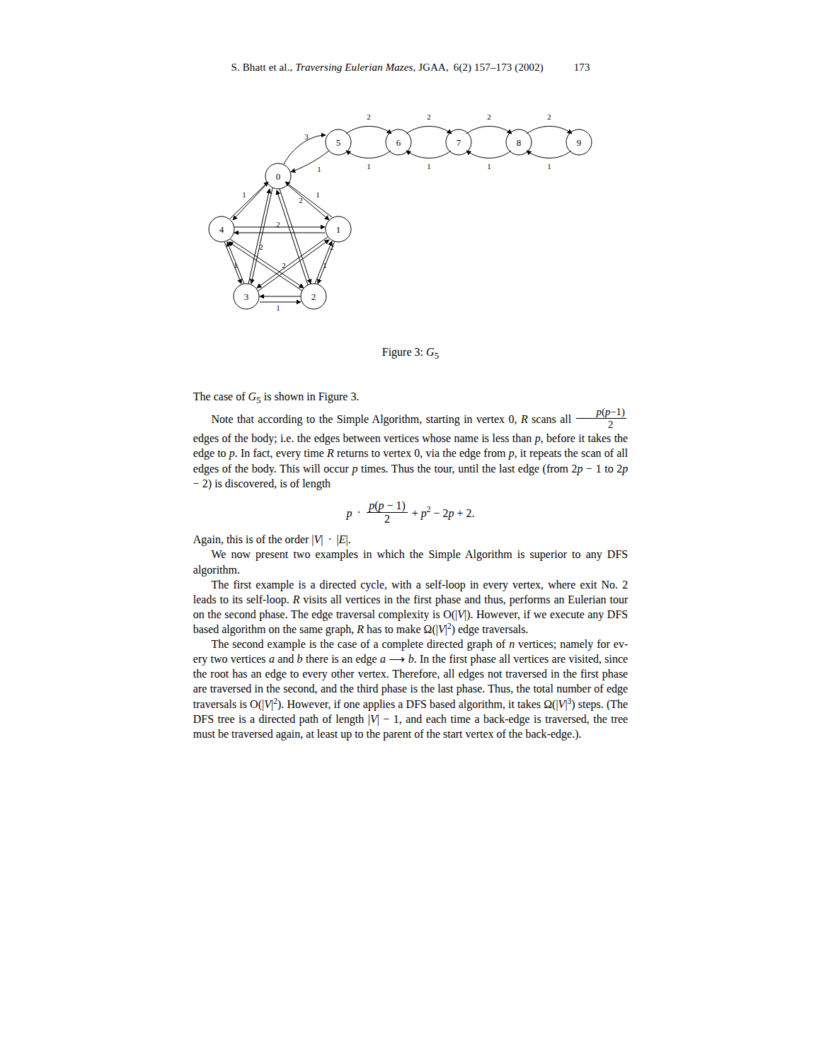S. Bhatt et al., Traversing Eulerian Mazes, JGAA, 6(2) 157–173 (2002) 173
0 5 6 7 8 9 4 1 3 2 3 1 2 1 2 1 2 1 2 1 2 1 1 2 1 2 2 1 2 1
Figure 3: G5
The case of G5 is shown in Figure 3.
Note that according to the Simple Algorithm, starting in vertex 0, R scans all p(p−1) 2 edges of the body; i.e. the edges between vertices whose name is less than p, before it takes the edge to p. In fact, every time R returns to vertex 0, via the edge from p, it repeats the scan of all edges of the body. This will occur p times. Thus the tour, until the last edge (from 2p − 1 to 2p − 2) is discovered, is of length
p · p(p − 1) 2 + p2 − 2p + 2.
Again, this is of the order |V| · |E|.
We now present two examples in which the Simple Algorithm is superior to any DFS algorithm.
The first example is a directed cycle, with a self-loop in every vertex, where exit No. 2 leads to its self-loop. R visits all vertices in the first phase and thus, performs an Eulerian tour on the second phase. The edge traversal complexity is O(|V|). However, if we execute any DFS based algorithm on the same graph, R has to make Ω(|V|2) edge traversals.
The second example is the case of a complete directed graph of n vertices; namely for every two vertices a and b there is an edge a ⟶ b. In the first phase all vertices are visited, since the root has an edge to every other vertex. Therefore, all edges not traversed in the first phase are traversed in the second, and the third phase is the last phase. Thus, the total number of edge traversals is O(|V|2). However, if one applies a DFS based algorithm, it takes Ω(|V|3) steps. (The DFS tree is a directed path of length |V| − 1, and each time a back-edge is traversed, the tree must be traversed again, at least up to the parent of the start vertex of the back-edge.).